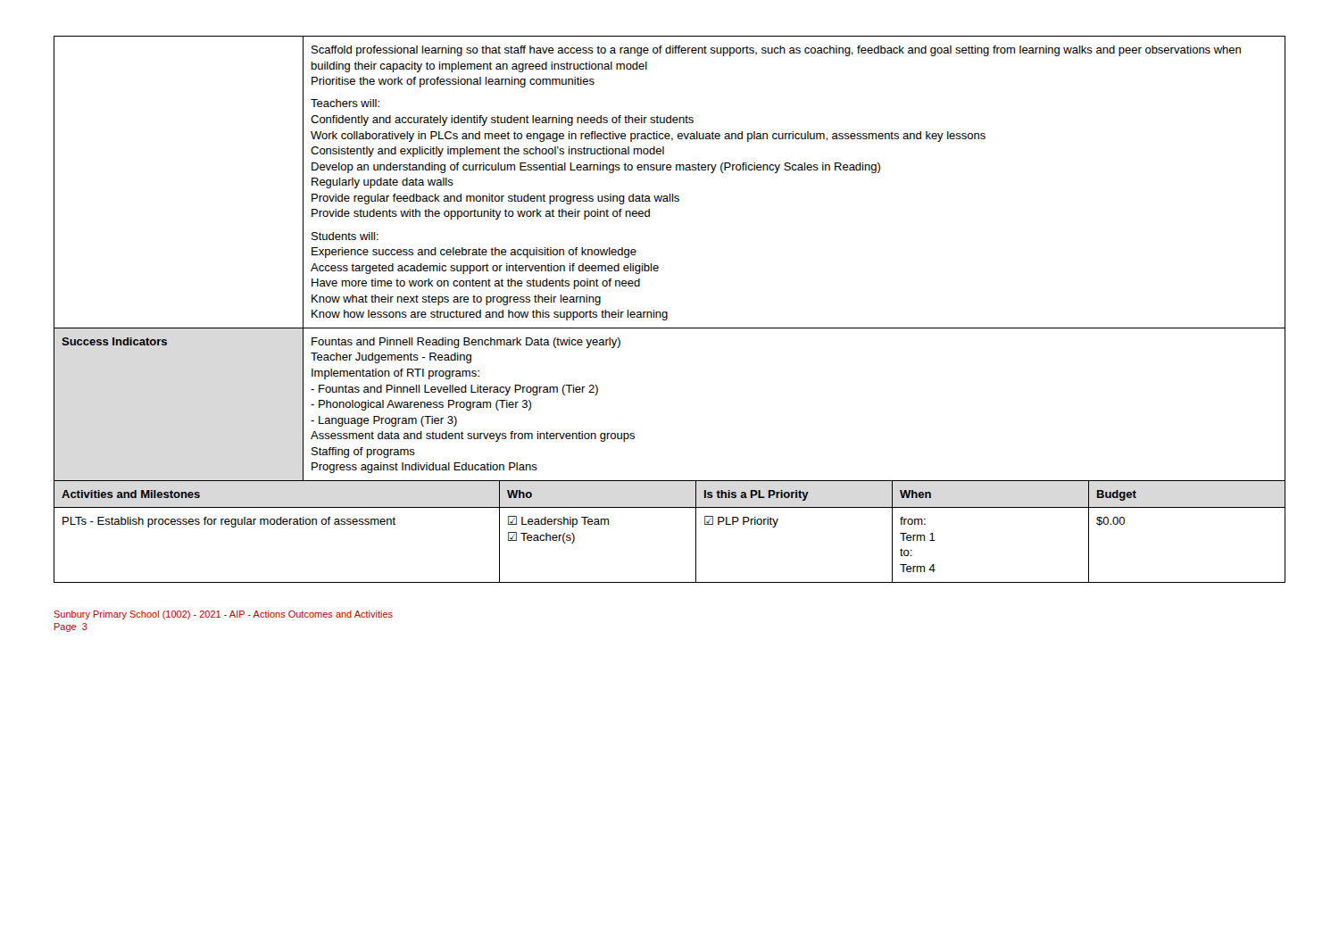| | Scaffold professional learning so that staff have access to a range of different supports, such as coaching, feedback and goal setting from learning walks and peer observations when building their capacity to implement an agreed instructional model Prioritise the work of professional learning communities Teachers will: Confidently and accurately identify student learning needs of their students Work collaboratively in PLCs and meet to engage in reflective practice, evaluate and plan curriculum, assessments and key lessons Consistently and explicitly implement the school’s instructional model Develop an understanding of curriculum Essential Learnings to ensure mastery (Proficiency Scales in Reading) Regularly update data walls Provide regular feedback and monitor student progress using data walls Provide students with the opportunity to work at their point of need Students will: Experience success and celebrate the acquisition of knowledge Access targeted academic support or intervention if deemed eligible Have more time to work on content at the students point of need Know what their next steps are to progress their learning Know how lessons are structured and how this supports their learning |
| Success Indicators | Fountas and Pinnell Reading Benchmark Data (twice yearly) Teacher Judgements - Reading Implementation of RTI programs: - Fountas and Pinnell Levelled Literacy Program (Tier 2) - Phonological Awareness Program (Tier 3) - Language Program (Tier 3) Assessment data and student surveys from intervention groups Staffing of programs Progress against Individual Education Plans |
| Activities and Milestones | Who | Is this a PL Priority | When | Budget |
| PLTs - Establish processes for regular moderation of assessment | ☑ Leadership Team ☑ Teacher(s) | ☑ PLP Priority | from: Term 1 to: Term 4 | $0.00 |
Sunbury Primary School (1002) - 2021 - AIP - Actions Outcomes and Activities
Page 3